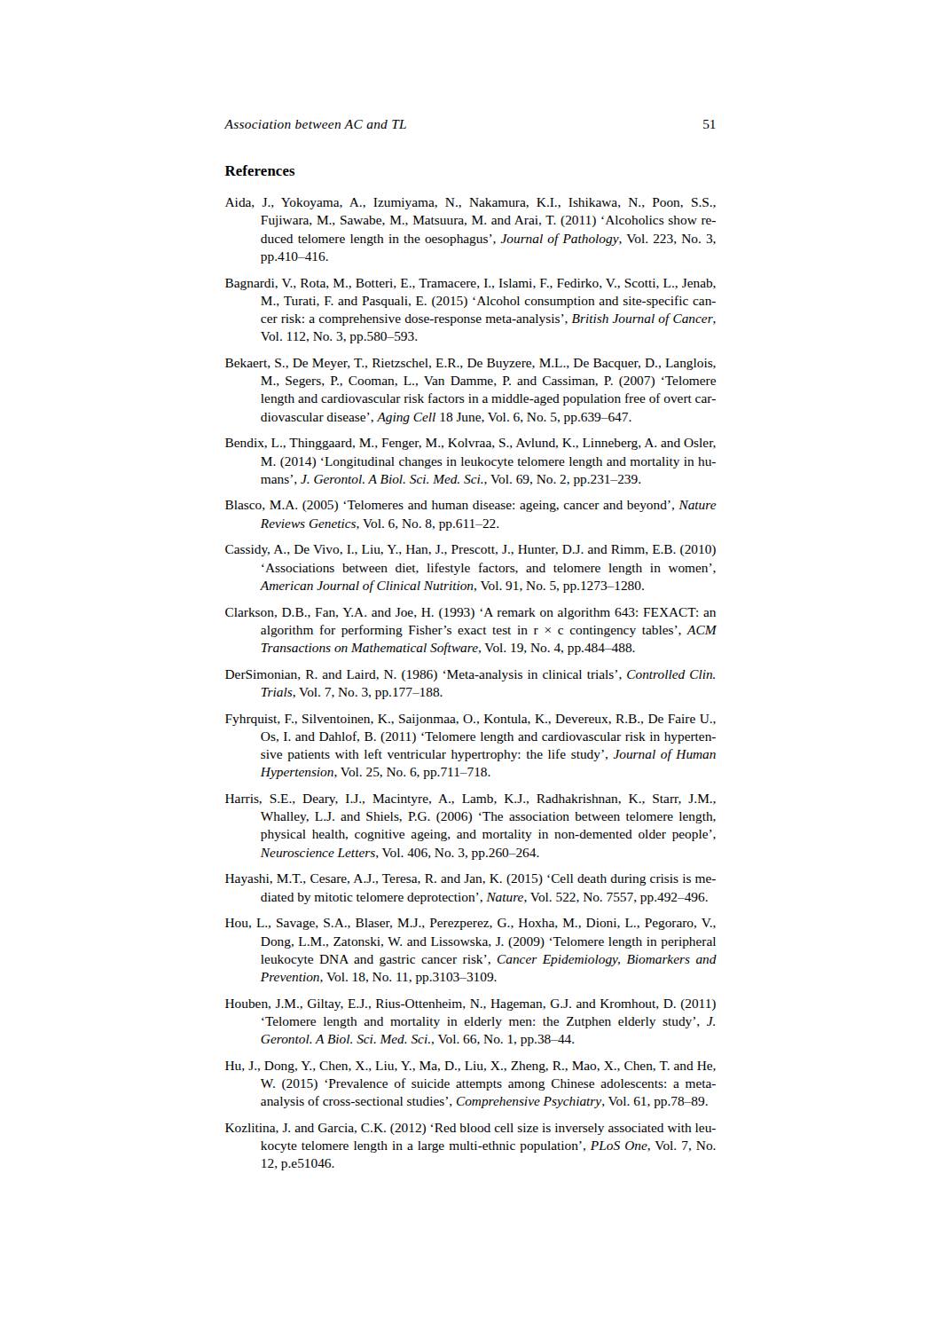Association between AC and TL 51
References
Aida, J., Yokoyama, A., Izumiyama, N., Nakamura, K.I., Ishikawa, N., Poon, S.S., Fujiwara, M., Sawabe, M., Matsuura, M. and Arai, T. (2011) ‘Alcoholics show reduced telomere length in the oesophagus’, Journal of Pathology, Vol. 223, No. 3, pp.410–416.
Bagnardi, V., Rota, M., Botteri, E., Tramacere, I., Islami, F., Fedirko, V., Scotti, L., Jenab, M., Turati, F. and Pasquali, E. (2015) ‘Alcohol consumption and site-specific cancer risk: a comprehensive dose-response meta-analysis’, British Journal of Cancer, Vol. 112, No. 3, pp.580–593.
Bekaert, S., De Meyer, T., Rietzschel, E.R., De Buyzere, M.L., De Bacquer, D., Langlois, M., Segers, P., Cooman, L., Van Damme, P. and Cassiman, P. (2007) ‘Telomere length and cardiovascular risk factors in a middle-aged population free of overt cardiovascular disease’, Aging Cell 18 June, Vol. 6, No. 5, pp.639–647.
Bendix, L., Thinggaard, M., Fenger, M., Kolvraa, S., Avlund, K., Linneberg, A. and Osler, M. (2014) ‘Longitudinal changes in leukocyte telomere length and mortality in humans’, J. Gerontol. A Biol. Sci. Med. Sci., Vol. 69, No. 2, pp.231–239.
Blasco, M.A. (2005) ‘Telomeres and human disease: ageing, cancer and beyond’, Nature Reviews Genetics, Vol. 6, No. 8, pp.611–22.
Cassidy, A., De Vivo, I., Liu, Y., Han, J., Prescott, J., Hunter, D.J. and Rimm, E.B. (2010) ‘Associations between diet, lifestyle factors, and telomere length in women’, American Journal of Clinical Nutrition, Vol. 91, No. 5, pp.1273–1280.
Clarkson, D.B., Fan, Y.A. and Joe, H. (1993) ‘A remark on algorithm 643: FEXACT: an algorithm for performing Fisher’s exact test in r × c contingency tables’, ACM Transactions on Mathematical Software, Vol. 19, No. 4, pp.484–488.
DerSimonian, R. and Laird, N. (1986) ‘Meta-analysis in clinical trials’, Controlled Clin. Trials, Vol. 7, No. 3, pp.177–188.
Fyhrquist, F., Silventoinen, K., Saijonmaa, O., Kontula, K., Devereux, R.B., De Faire U., Os, I. and Dahlof, B. (2011) ‘Telomere length and cardiovascular risk in hypertensive patients with left ventricular hypertrophy: the life study’, Journal of Human Hypertension, Vol. 25, No. 6, pp.711–718.
Harris, S.E., Deary, I.J., Macintyre, A., Lamb, K.J., Radhakrishnan, K., Starr, J.M., Whalley, L.J. and Shiels, P.G. (2006) ‘The association between telomere length, physical health, cognitive ageing, and mortality in non-demented older people’, Neuroscience Letters, Vol. 406, No. 3, pp.260–264.
Hayashi, M.T., Cesare, A.J., Teresa, R. and Jan, K. (2015) ‘Cell death during crisis is mediated by mitotic telomere deprotection’, Nature, Vol. 522, No. 7557, pp.492–496.
Hou, L., Savage, S.A., Blaser, M.J., Perezperez, G., Hoxha, M., Dioni, L., Pegoraro, V., Dong, L.M., Zatonski, W. and Lissowska, J. (2009) ‘Telomere length in peripheral leukocyte DNA and gastric cancer risk’, Cancer Epidemiology, Biomarkers and Prevention, Vol. 18, No. 11, pp.3103–3109.
Houben, J.M., Giltay, E.J., Rius-Ottenheim, N., Hageman, G.J. and Kromhout, D. (2011) ‘Telomere length and mortality in elderly men: the Zutphen elderly study’, J. Gerontol. A Biol. Sci. Med. Sci., Vol. 66, No. 1, pp.38–44.
Hu, J., Dong, Y., Chen, X., Liu, Y., Ma, D., Liu, X., Zheng, R., Mao, X., Chen, T. and He, W. (2015) ‘Prevalence of suicide attempts among Chinese adolescents: a meta-analysis of cross-sectional studies’, Comprehensive Psychiatry, Vol. 61, pp.78–89.
Kozlitina, J. and Garcia, C.K. (2012) ‘Red blood cell size is inversely associated with leukocyte telomere length in a large multi-ethnic population’, PLoS One, Vol. 7, No. 12, p.e51046.